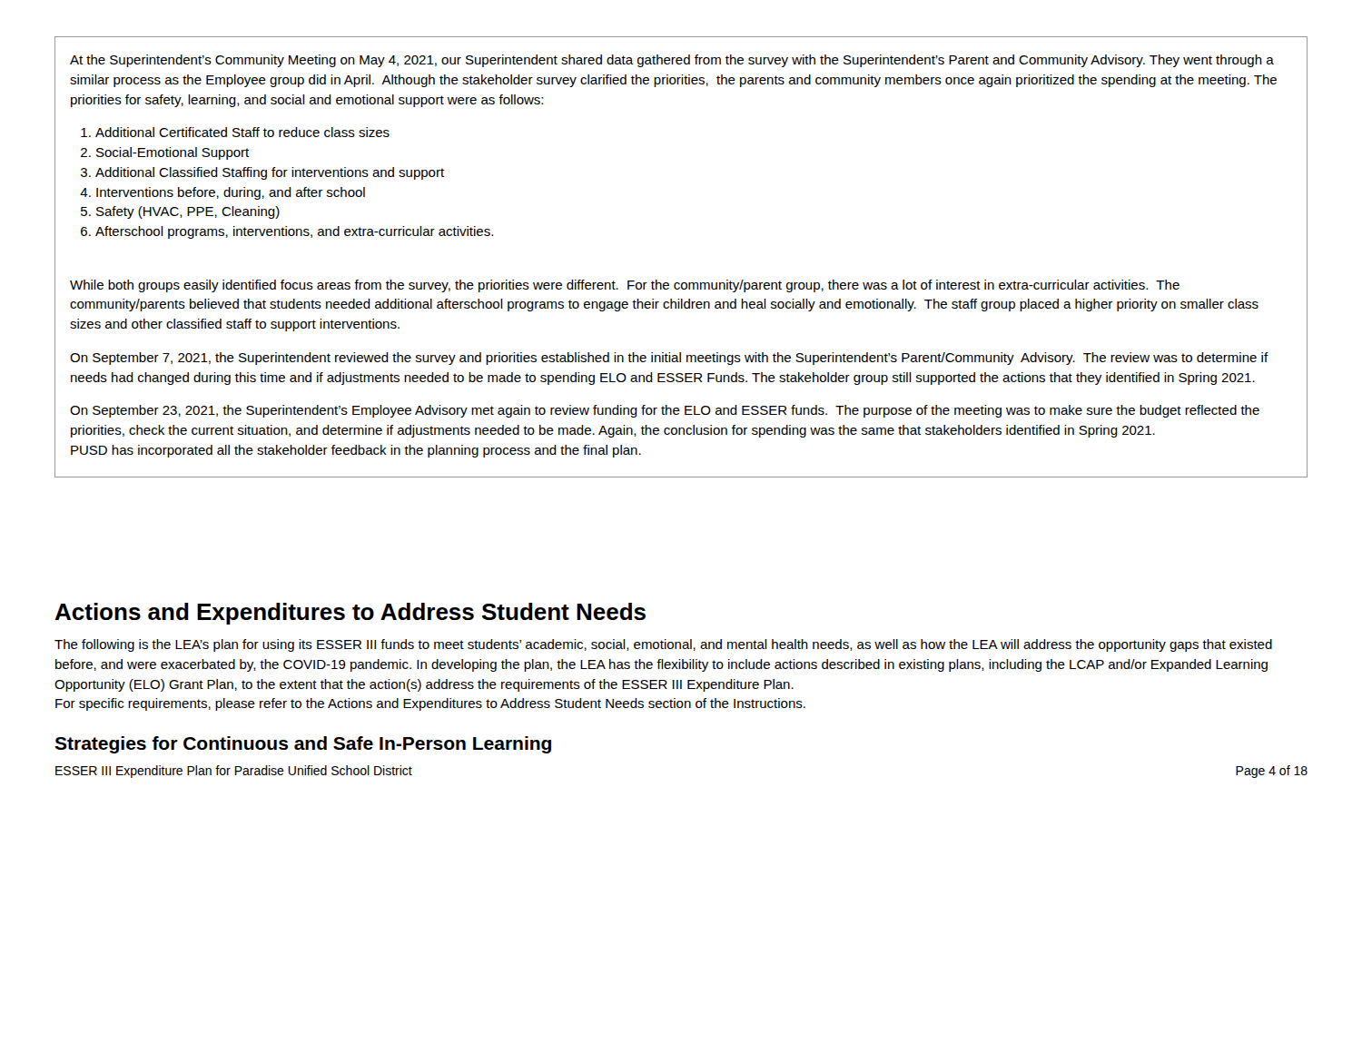At the Superintendent’s Community Meeting on May 4, 2021, our Superintendent shared data gathered from the survey with the Superintendent’s Parent and Community Advisory. They went through a similar process as the Employee group did in April. Although the stakeholder survey clarified the priorities, the parents and community members once again prioritized the spending at the meeting. The priorities for safety, learning, and social and emotional support were as follows:
Additional Certificated Staff to reduce class sizes
Social-Emotional Support
Additional Classified Staffing for interventions and support
Interventions before, during, and after school
Safety (HVAC, PPE, Cleaning)
Afterschool programs, interventions, and extra-curricular activities.
While both groups easily identified focus areas from the survey, the priorities were different. For the community/parent group, there was a lot of interest in extra-curricular activities. The community/parents believed that students needed additional afterschool programs to engage their children and heal socially and emotionally. The staff group placed a higher priority on smaller class sizes and other classified staff to support interventions.
On September 7, 2021, the Superintendent reviewed the survey and priorities established in the initial meetings with the Superintendent’s Parent/Community Advisory. The review was to determine if needs had changed during this time and if adjustments needed to be made to spending ELO and ESSER Funds. The stakeholder group still supported the actions that they identified in Spring 2021.
On September 23, 2021, the Superintendent’s Employee Advisory met again to review funding for the ELO and ESSER funds. The purpose of the meeting was to make sure the budget reflected the priorities, check the current situation, and determine if adjustments needed to be made. Again, the conclusion for spending was the same that stakeholders identified in Spring 2021.
PUSD has incorporated all the stakeholder feedback in the planning process and the final plan.
Actions and Expenditures to Address Student Needs
The following is the LEA’s plan for using its ESSER III funds to meet students’ academic, social, emotional, and mental health needs, as well as how the LEA will address the opportunity gaps that existed before, and were exacerbated by, the COVID-19 pandemic. In developing the plan, the LEA has the flexibility to include actions described in existing plans, including the LCAP and/or Expanded Learning Opportunity (ELO) Grant Plan, to the extent that the action(s) address the requirements of the ESSER III Expenditure Plan.
For specific requirements, please refer to the Actions and Expenditures to Address Student Needs section of the Instructions.
Strategies for Continuous and Safe In-Person Learning
ESSER III Expenditure Plan for Paradise Unified School District Page 4 of 18